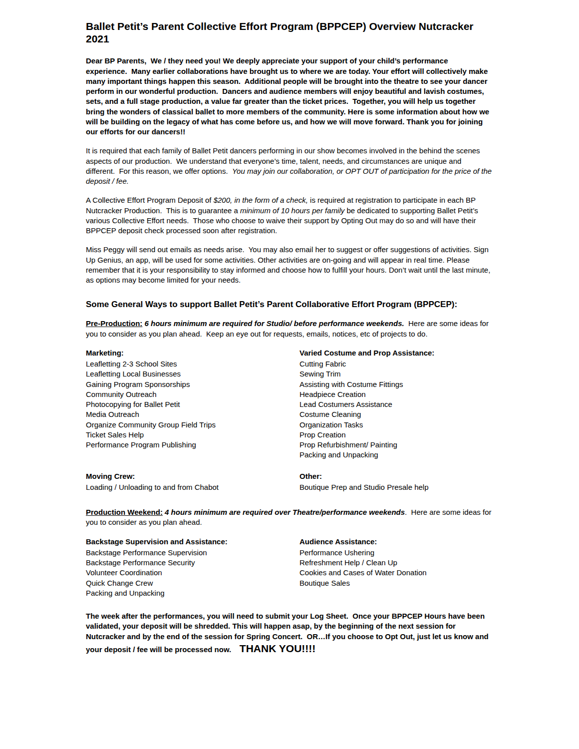Ballet Petit’s Parent Collective Effort Program (BPPCEP) Overview Nutcracker 2021
Dear BP Parents, We / they need you! We deeply appreciate your support of your child’s performance experience. Many earlier collaborations have brought us to where we are today. Your effort will collectively make many important things happen this season. Additional people will be brought into the theatre to see your dancer perform in our wonderful production. Dancers and audience members will enjoy beautiful and lavish costumes, sets, and a full stage production, a value far greater than the ticket prices. Together, you will help us together bring the wonders of classical ballet to more members of the community. Here is some information about how we will be building on the legacy of what has come before us, and how we will move forward. Thank you for joining our efforts for our dancers!!
It is required that each family of Ballet Petit dancers performing in our show becomes involved in the behind the scenes aspects of our production. We understand that everyone’s time, talent, needs, and circumstances are unique and different. For this reason, we offer options. You may join our collaboration, or OPT OUT of participation for the price of the deposit / fee.
A Collective Effort Program Deposit of $200, in the form of a check, is required at registration to participate in each BP Nutcracker Production. This is to guarantee a minimum of 10 hours per family be dedicated to supporting Ballet Petit’s various Collective Effort needs. Those who choose to waive their support by Opting Out may do so and will have their BPPCEP deposit check processed soon after registration.
Miss Peggy will send out emails as needs arise. You may also email her to suggest or offer suggestions of activities. Sign Up Genius, an app, will be used for some activities. Other activities are on-going and will appear in real time. Please remember that it is your responsibility to stay informed and choose how to fulfill your hours. Don’t wait until the last minute, as options may become limited for your needs.
Some General Ways to support Ballet Petit’s Parent Collaborative Effort Program (BPPCEP):
Pre-Production: 6 hours minimum are required for Studio/ before performance weekends. Here are some ideas for you to consider as you plan ahead. Keep an eye out for requests, emails, notices, etc of projects to do.
Marketing:
Leafletting 2-3 School Sites
Leafletting Local Businesses
Gaining Program Sponsorships
Community Outreach
Photocopying for Ballet Petit
Media Outreach
Organize Community Group Field Trips
Ticket Sales Help
Performance Program Publishing
Varied Costume and Prop Assistance:
Cutting Fabric
Sewing Trim
Assisting with Costume Fittings
Headpiece Creation
Lead Costumers Assistance
Costume Cleaning
Organization Tasks
Prop Creation
Prop Refurbishment/ Painting
Packing and Unpacking
Moving Crew:
Loading / Unloading to and from Chabot
Other:
Boutique Prep and Studio Presale help
Production Weekend: 4 hours minimum are required over Theatre/performance weekends. Here are some ideas for you to consider as you plan ahead.
Backstage Supervision and Assistance:
Backstage Performance Supervision
Backstage Performance Security
Volunteer Coordination
Quick Change Crew
Packing and Unpacking
Audience Assistance:
Performance Ushering
Refreshment Help / Clean Up
Cookies and Cases of Water Donation
Boutique Sales
The week after the performances, you will need to submit your Log Sheet. Once your BPPCEP Hours have been validated, your deposit will be shredded. This will happen asap, by the beginning of the next session for Nutcracker and by the end of the session for Spring Concert. OR…If you choose to Opt Out, just let us know and your deposit / fee will be processed now. THANK YOU!!!!